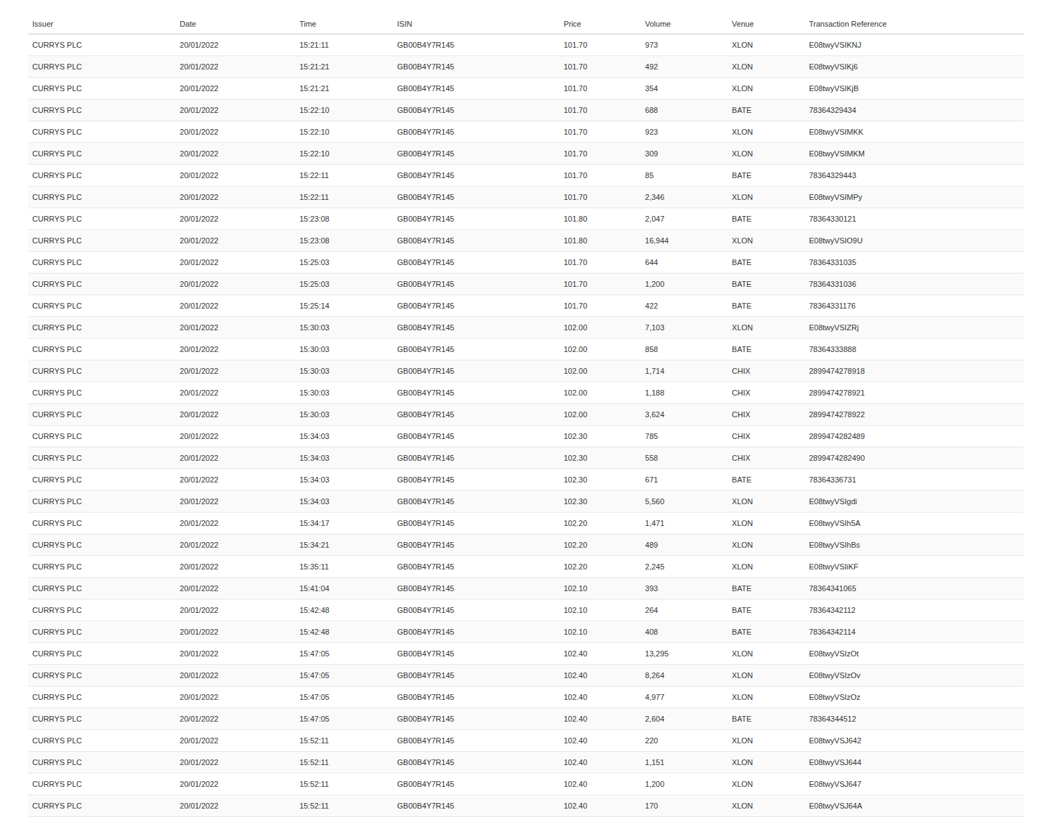| Issuer | Date | Time | ISIN | Price | Volume | Venue | Transaction Reference |
| --- | --- | --- | --- | --- | --- | --- | --- |
| CURRYS PLC | 20/01/2022 | 15:21:11 | GB00B4Y7R145 | 101.70 | 973 | XLON | E08twyVSIKNJ |
| CURRYS PLC | 20/01/2022 | 15:21:21 | GB00B4Y7R145 | 101.70 | 492 | XLON | E08twyVSIKj6 |
| CURRYS PLC | 20/01/2022 | 15:21:21 | GB00B4Y7R145 | 101.70 | 354 | XLON | E08twyVSIKjB |
| CURRYS PLC | 20/01/2022 | 15:22:10 | GB00B4Y7R145 | 101.70 | 688 | BATE | 78364329434 |
| CURRYS PLC | 20/01/2022 | 15:22:10 | GB00B4Y7R145 | 101.70 | 923 | XLON | E08twyVSIMKK |
| CURRYS PLC | 20/01/2022 | 15:22:10 | GB00B4Y7R145 | 101.70 | 309 | XLON | E08twyVSIMKM |
| CURRYS PLC | 20/01/2022 | 15:22:11 | GB00B4Y7R145 | 101.70 | 85 | BATE | 78364329443 |
| CURRYS PLC | 20/01/2022 | 15:22:11 | GB00B4Y7R145 | 101.70 | 2,346 | XLON | E08twyVSIMPy |
| CURRYS PLC | 20/01/2022 | 15:23:08 | GB00B4Y7R145 | 101.80 | 2,047 | BATE | 78364330121 |
| CURRYS PLC | 20/01/2022 | 15:23:08 | GB00B4Y7R145 | 101.80 | 16,944 | XLON | E08twyVSIO9U |
| CURRYS PLC | 20/01/2022 | 15:25:03 | GB00B4Y7R145 | 101.70 | 644 | BATE | 78364331035 |
| CURRYS PLC | 20/01/2022 | 15:25:03 | GB00B4Y7R145 | 101.70 | 1,200 | BATE | 78364331036 |
| CURRYS PLC | 20/01/2022 | 15:25:14 | GB00B4Y7R145 | 101.70 | 422 | BATE | 78364331176 |
| CURRYS PLC | 20/01/2022 | 15:30:03 | GB00B4Y7R145 | 102.00 | 7,103 | XLON | E08twyVSIZRj |
| CURRYS PLC | 20/01/2022 | 15:30:03 | GB00B4Y7R145 | 102.00 | 858 | BATE | 78364333888 |
| CURRYS PLC | 20/01/2022 | 15:30:03 | GB00B4Y7R145 | 102.00 | 1,714 | CHIX | 2899474278918 |
| CURRYS PLC | 20/01/2022 | 15:30:03 | GB00B4Y7R145 | 102.00 | 1,188 | CHIX | 2899474278921 |
| CURRYS PLC | 20/01/2022 | 15:30:03 | GB00B4Y7R145 | 102.00 | 3,624 | CHIX | 2899474278922 |
| CURRYS PLC | 20/01/2022 | 15:34:03 | GB00B4Y7R145 | 102.30 | 785 | CHIX | 2899474282489 |
| CURRYS PLC | 20/01/2022 | 15:34:03 | GB00B4Y7R145 | 102.30 | 558 | CHIX | 2899474282490 |
| CURRYS PLC | 20/01/2022 | 15:34:03 | GB00B4Y7R145 | 102.30 | 671 | BATE | 78364336731 |
| CURRYS PLC | 20/01/2022 | 15:34:03 | GB00B4Y7R145 | 102.30 | 5,560 | XLON | E08twyVSIgdi |
| CURRYS PLC | 20/01/2022 | 15:34:17 | GB00B4Y7R145 | 102.20 | 1,471 | XLON | E08twyVSIh5A |
| CURRYS PLC | 20/01/2022 | 15:34:21 | GB00B4Y7R145 | 102.20 | 489 | XLON | E08twyVSIhBs |
| CURRYS PLC | 20/01/2022 | 15:35:11 | GB00B4Y7R145 | 102.20 | 2,245 | XLON | E08twyVSIiKF |
| CURRYS PLC | 20/01/2022 | 15:41:04 | GB00B4Y7R145 | 102.10 | 393 | BATE | 78364341065 |
| CURRYS PLC | 20/01/2022 | 15:42:48 | GB00B4Y7R145 | 102.10 | 264 | BATE | 78364342112 |
| CURRYS PLC | 20/01/2022 | 15:42:48 | GB00B4Y7R145 | 102.10 | 408 | BATE | 78364342114 |
| CURRYS PLC | 20/01/2022 | 15:47:05 | GB00B4Y7R145 | 102.40 | 13,295 | XLON | E08twyVSIzOt |
| CURRYS PLC | 20/01/2022 | 15:47:05 | GB00B4Y7R145 | 102.40 | 8,264 | XLON | E08twyVSIzOv |
| CURRYS PLC | 20/01/2022 | 15:47:05 | GB00B4Y7R145 | 102.40 | 4,977 | XLON | E08twyVSIzOz |
| CURRYS PLC | 20/01/2022 | 15:47:05 | GB00B4Y7R145 | 102.40 | 2,604 | BATE | 78364344512 |
| CURRYS PLC | 20/01/2022 | 15:52:11 | GB00B4Y7R145 | 102.40 | 220 | XLON | E08twyVSJ642 |
| CURRYS PLC | 20/01/2022 | 15:52:11 | GB00B4Y7R145 | 102.40 | 1,151 | XLON | E08twyVSJ644 |
| CURRYS PLC | 20/01/2022 | 15:52:11 | GB00B4Y7R145 | 102.40 | 1,200 | XLON | E08twyVSJ647 |
| CURRYS PLC | 20/01/2022 | 15:52:11 | GB00B4Y7R145 | 102.40 | 170 | XLON | E08twyVSJ64A |